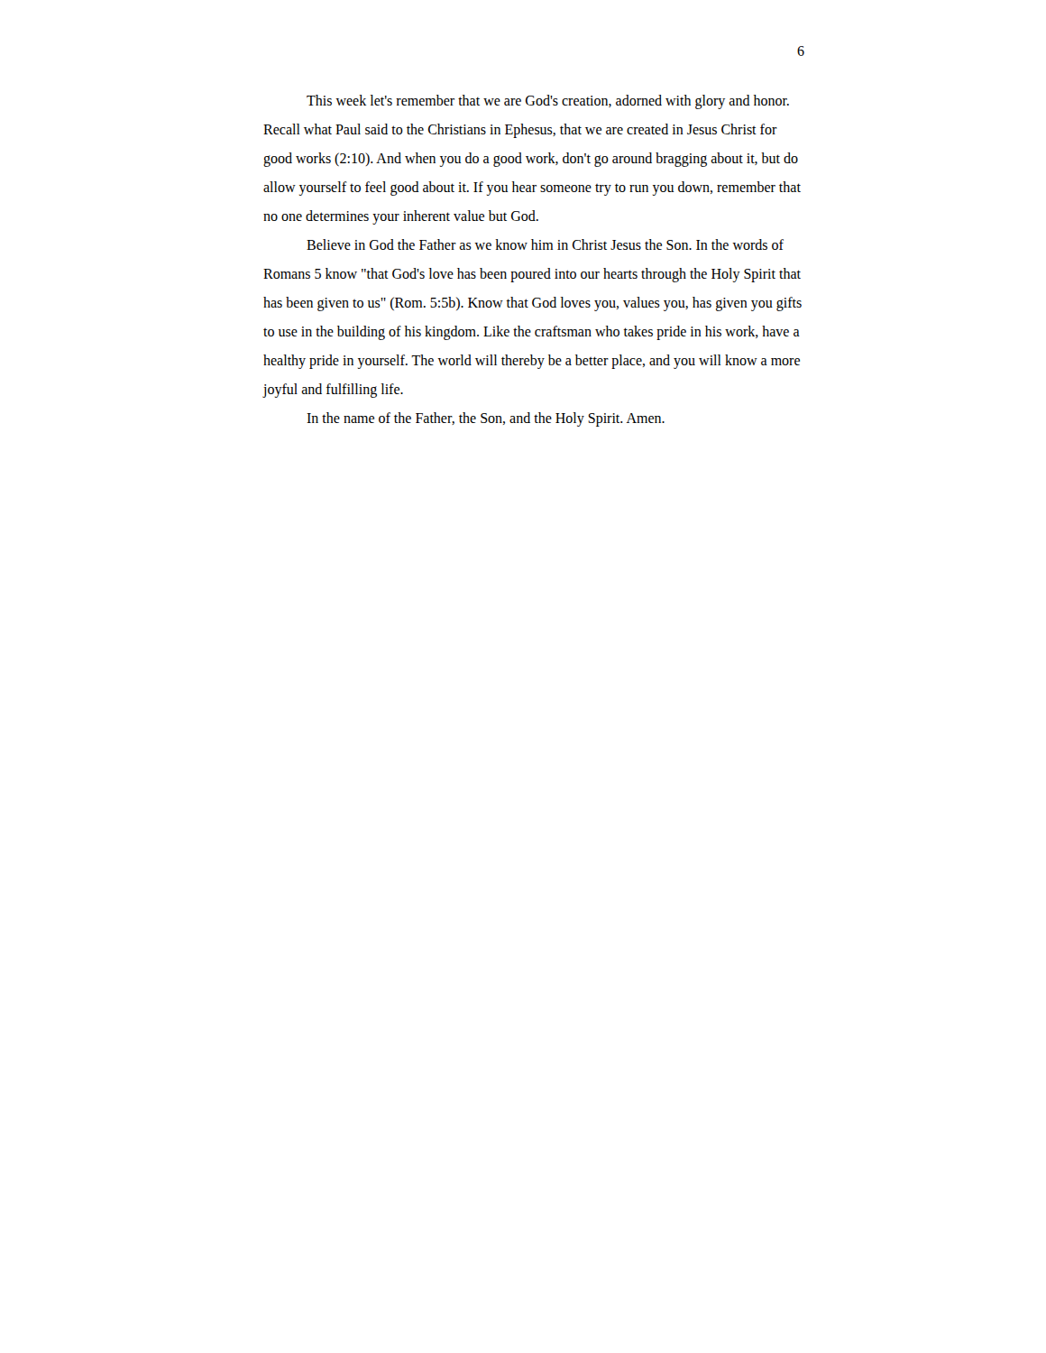6
This week let's remember that we are God's creation, adorned with glory and honor. Recall what Paul said to the Christians in Ephesus, that we are created in Jesus Christ for good works (2:10). And when you do a good work, don't go around bragging about it, but do allow yourself to feel good about it. If you hear someone try to run you down, remember that no one determines your inherent value but God.
Believe in God the Father as we know him in Christ Jesus the Son. In the words of Romans 5 know "that God's love has been poured into our hearts through the Holy Spirit that has been given to us" (Rom. 5:5b). Know that God loves you, values you, has given you gifts to use in the building of his kingdom. Like the craftsman who takes pride in his work, have a healthy pride in yourself. The world will thereby be a better place, and you will know a more joyful and fulfilling life.
In the name of the Father, the Son, and the Holy Spirit. Amen.